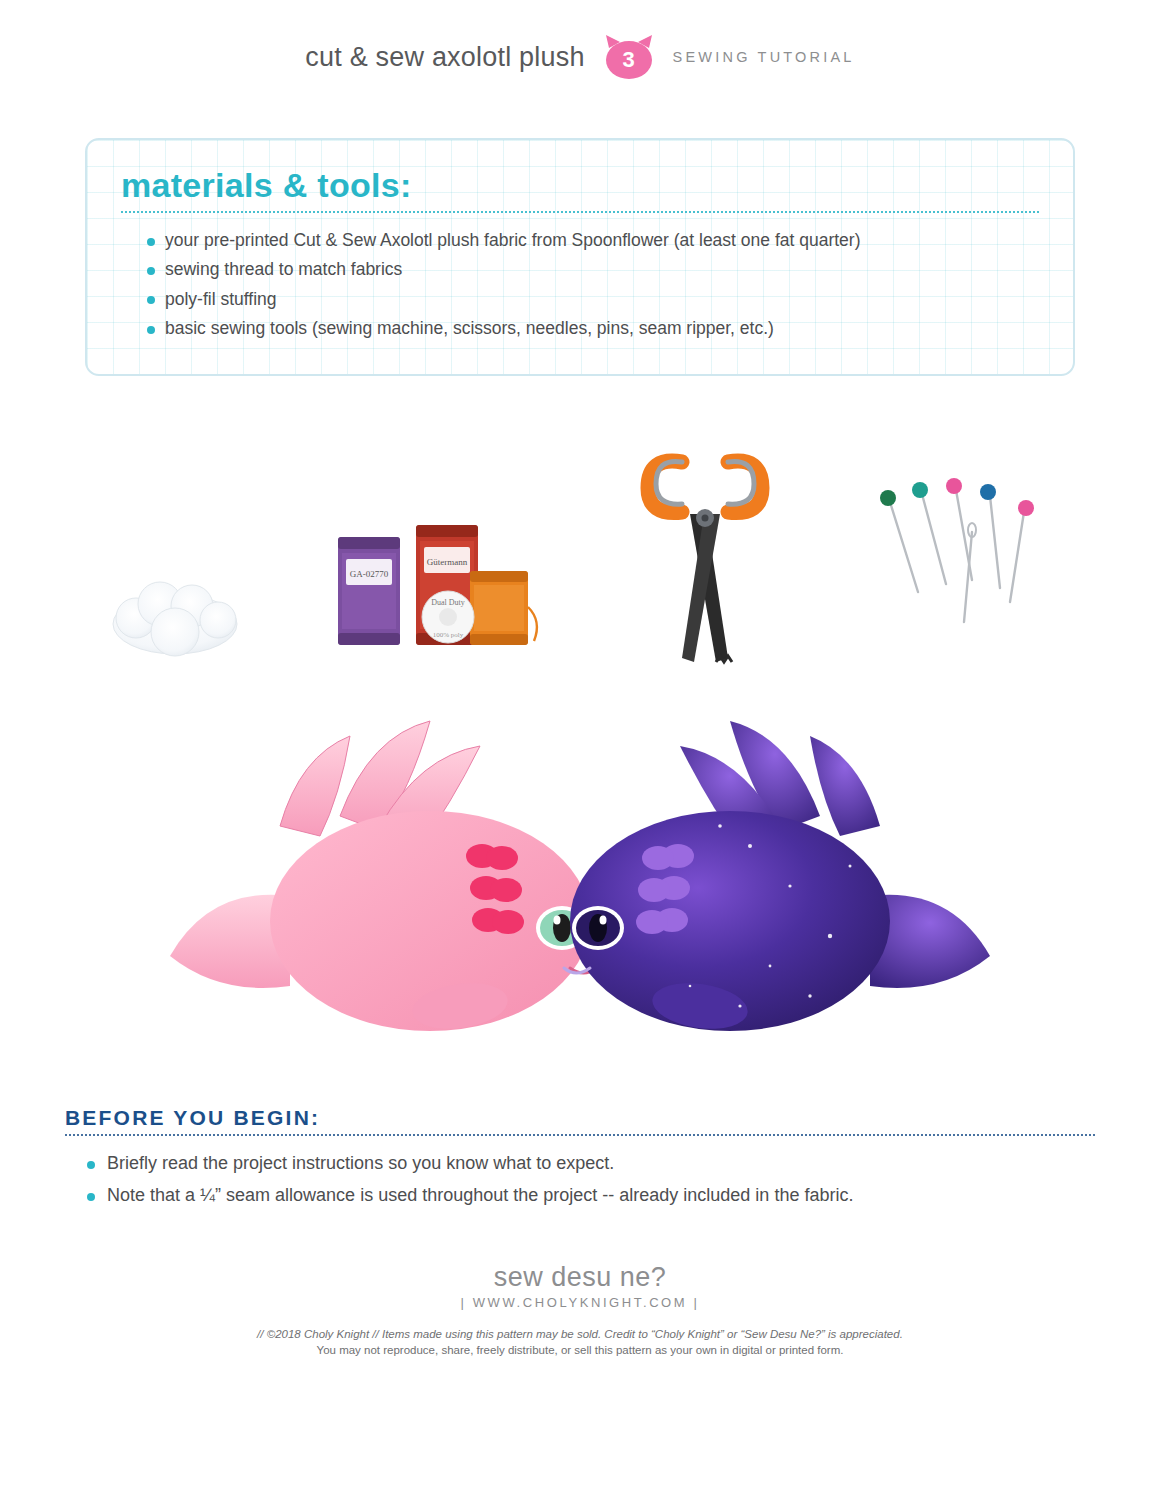cut & sew axolotl plush 3 sewing tutorial
materials & tools:
your pre-printed Cut & Sew Axolotl plush fabric from Spoonflower (at least one fat quarter)
sewing thread to match fabrics
poly-fil stuffing
basic sewing tools (sewing machine, scissors, needles, pins, seam ripper, etc.)
GA-02770 Gütermann Dual Duty 100% poly
before you begin:
Briefly read the project instructions so you know what to expect.
Note that a ¼” seam allowance is used throughout the project -- already included in the fabric.
sew desu ne?
| WWW.CHOLYKNIGHT.COM |
// ©2018 Choly Knight // Items made using this pattern may be sold. Credit to “Choly Knight” or “Sew Desu Ne?” is appreciated.
You may not reproduce, share, freely distribute, or sell this pattern as your own in digital or printed form.